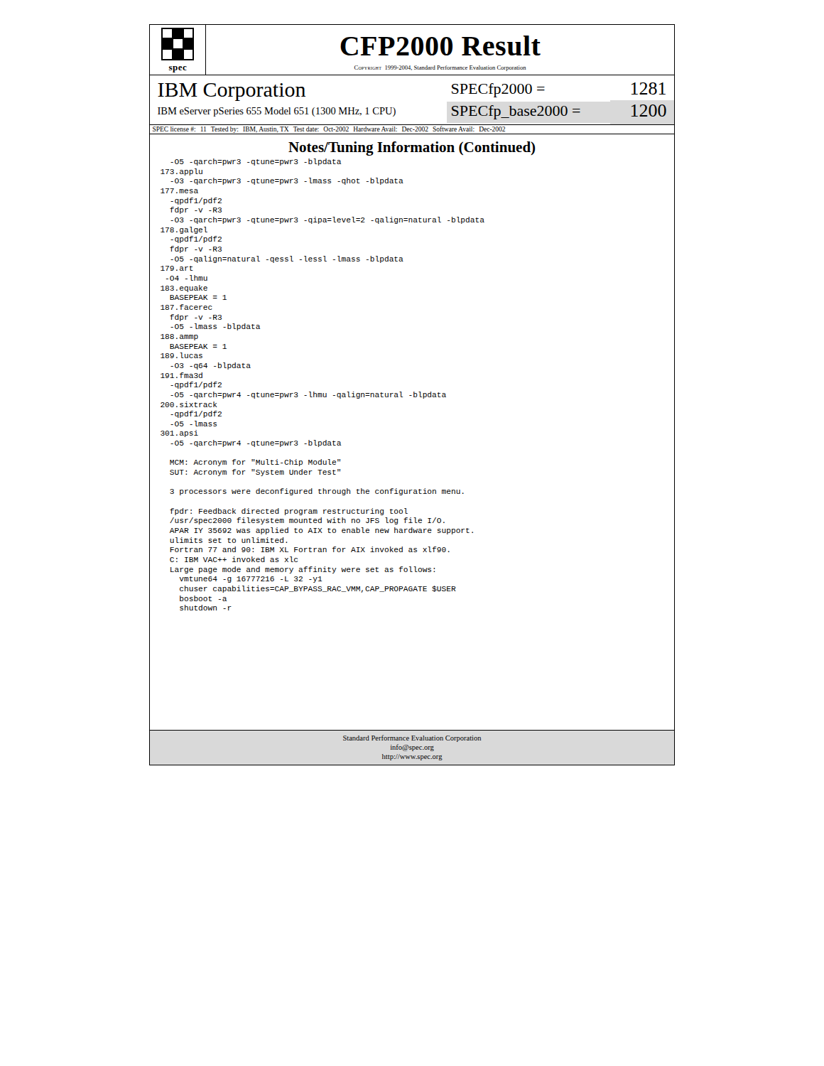spec
CFP2000 Result
Copyright 1999-2004, Standard Performance Evaluation Corporation
IBM Corporation
SPECfp2000 =
1281
IBM eServer pSeries 655 Model 651 (1300 MHz, 1 CPU)
SPECfp_base2000 =
1200
SPEC license #:
11
Tested by:
IBM, Austin, TX
Test date:
Oct-2002
Hardware Avail:
Dec-2002
Software Avail:
Dec-2002
Notes/Tuning Information (Continued)
  -O5 -qarch=pwr3 -qtune=pwr3 -blpdata
173.applu
  -O3 -qarch=pwr3 -qtune=pwr3 -lmass -qhot -blpdata
177.mesa
  -qpdf1/pdf2
  fdpr -v -R3
  -O3 -qarch=pwr3 -qtune=pwr3 -qipa=level=2 -qalign=natural -blpdata
178.galgel
  -qpdf1/pdf2
  fdpr -v -R3
  -O5 -qalign=natural -qessl -lessl -lmass -blpdata
179.art
 -O4 -lhmu
183.equake
  BASEPEAK = 1
187.facerec
  fdpr -v -R3
  -O5 -lmass -blpdata
188.ammp
  BASEPEAK = 1
189.lucas
  -O3 -q64 -blpdata
191.fma3d
  -qpdf1/pdf2
  -O5 -qarch=pwr4 -qtune=pwr3 -lhmu -qalign=natural -blpdata
200.sixtrack
  -qpdf1/pdf2
  -O5 -lmass
301.apsi
  -O5 -qarch=pwr4 -qtune=pwr3 -blpdata

  MCM: Acronym for "Multi-Chip Module"
  SUT: Acronym for "System Under Test"

  3 processors were deconfigured through the configuration menu.

  fpdr: Feedback directed program restructuring tool
  /usr/spec2000 filesystem mounted with no JFS log file I/O.
  APAR IY 35692 was applied to AIX to enable new hardware support.
  ulimits set to unlimited.
  Fortran 77 and 90: IBM XL Fortran for AIX invoked as xlf90.
  C: IBM VAC++ invoked as xlc
  Large page mode and memory affinity were set as follows:
    vmtune64 -g 16777216 -L 32 -y1
    chuser capabilities=CAP_BYPASS_RAC_VMM,CAP_PROPAGATE $USER
    bosboot -a
    shutdown -r
Standard Performance Evaluation Corporation
info@spec.org
http://www.spec.org